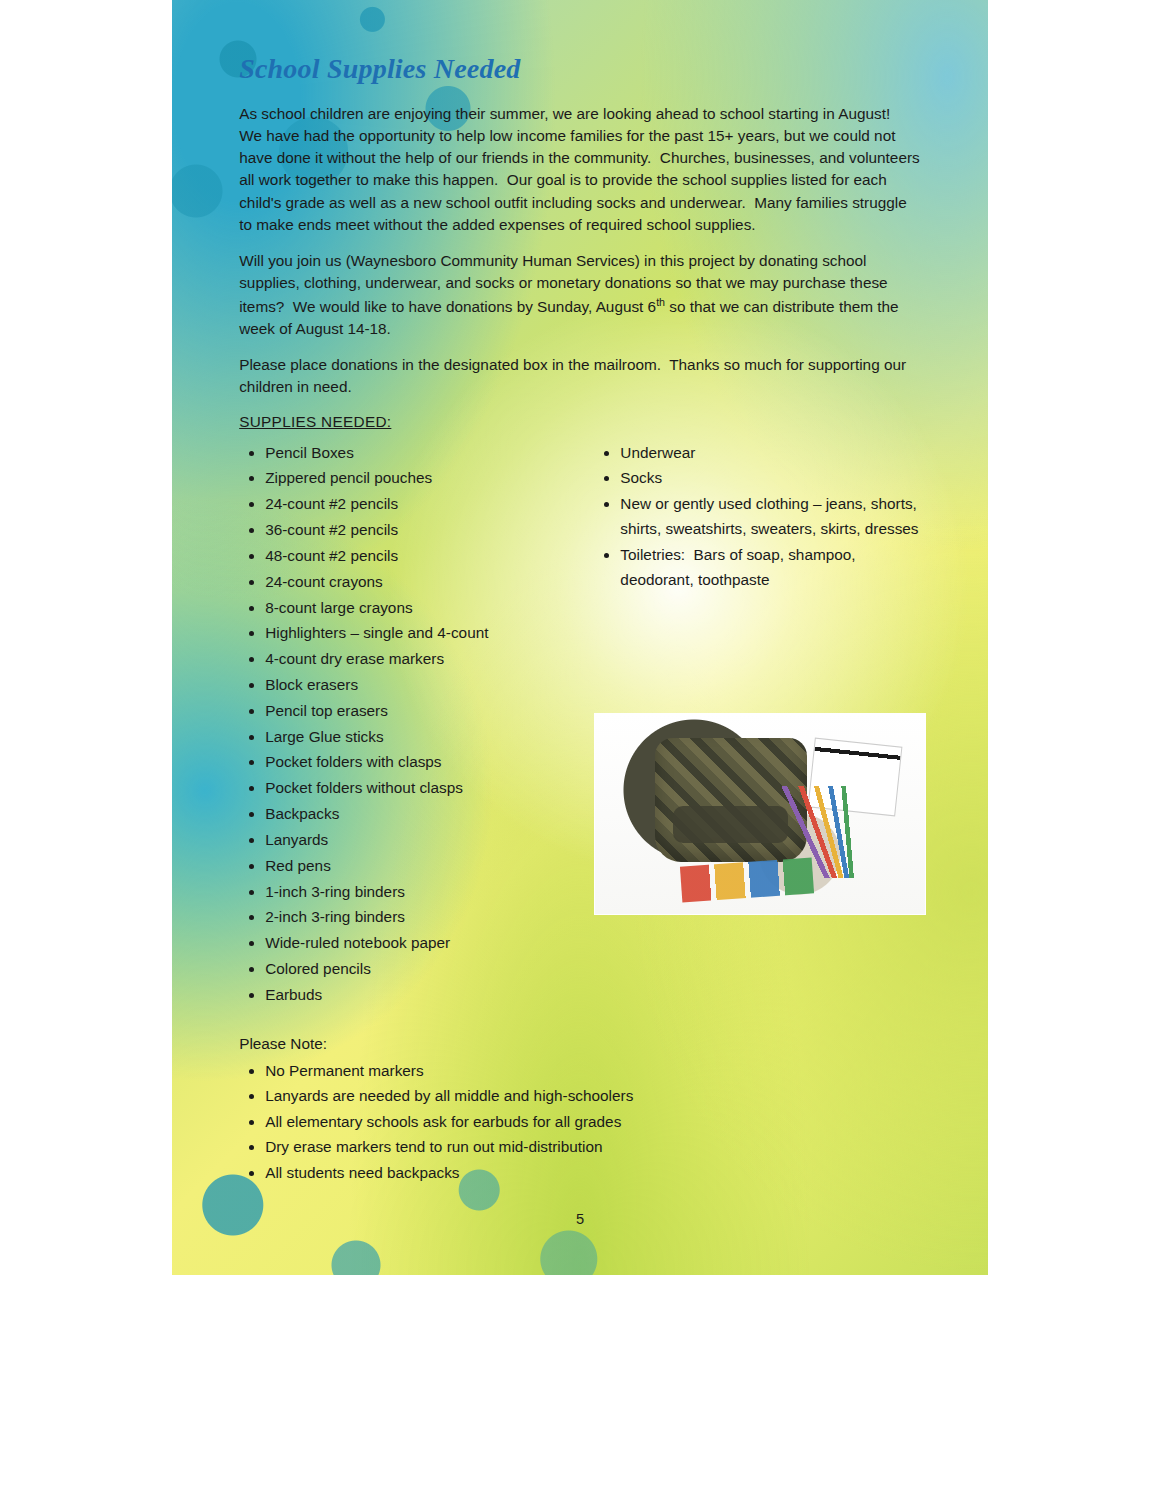School Supplies Needed
As school children are enjoying their summer, we are looking ahead to school starting in August! We have had the opportunity to help low income families for the past 15+ years, but we could not have done it without the help of our friends in the community. Churches, businesses, and volunteers all work together to make this happen. Our goal is to provide the school supplies listed for each child's grade as well as a new school outfit including socks and underwear. Many families struggle to make ends meet without the added expenses of required school supplies.
Will you join us (Waynesboro Community Human Services) in this project by donating school supplies, clothing, underwear, and socks or monetary donations so that we may purchase these items? We would like to have donations by Sunday, August 6th so that we can distribute them the week of August 14-18.
Please place donations in the designated box in the mailroom. Thanks so much for supporting our children in need.
SUPPLIES NEEDED:
Pencil Boxes
Zippered pencil pouches
24-count #2 pencils
36-count #2 pencils
48-count #2 pencils
24-count crayons
8-count large crayons
Highlighters – single and 4-count
4-count dry erase markers
Block erasers
Pencil top erasers
Large Glue sticks
Pocket folders with clasps
Pocket folders without clasps
Backpacks
Lanyards
Red pens
1-inch 3-ring binders
2-inch 3-ring binders
Wide-ruled notebook paper
Colored pencils
Earbuds
Underwear
Socks
New or gently used clothing – jeans, shorts, shirts, sweatshirts, sweaters, skirts, dresses
Toiletries: Bars of soap, shampoo, deodorant, toothpaste
Please Note:
No Permanent markers
Lanyards are needed by all middle and high-schoolers
All elementary schools ask for earbuds for all grades
Dry erase markers tend to run out mid-distribution
All students need backpacks
5